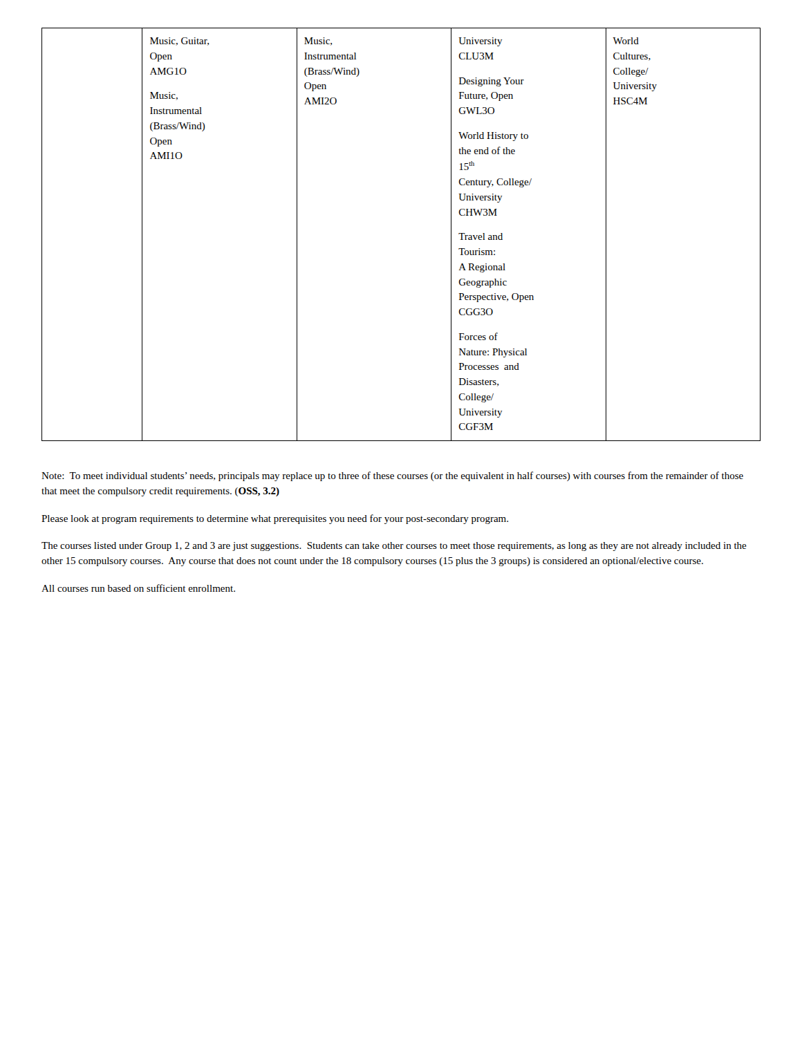| | Music, Guitar, Open AMG1O Music, Instrumental (Brass/Wind) Open AMI1O | Music, Instrumental (Brass/Wind) Open AMI2O | University CLU3M Designing Your Future, Open GWL3O World History to the end of the 15 th Century, College/ University CHW3M Travel and Tourism: A Regional Geographic Perspective, Open CGG3O Forces of Nature: Physical Processes and Disasters, College/ University CGF3M | World Cultures, College/ University HSC4M |
Note: To meet individual students’ needs, principals may replace up to three of these courses (or the equivalent in half courses) with courses from the remainder of those that meet the compulsory credit requirements. (OSS, 3.2)
Please look at program requirements to determine what prerequisites you need for your post-secondary program.
The courses listed under Group 1, 2 and 3 are just suggestions. Students can take other courses to meet those requirements, as long as they are not already included in the other 15 compulsory courses. Any course that does not count under the 18 compulsory courses (15 plus the 3 groups) is considered an optional/elective course.
All courses run based on sufficient enrollment.